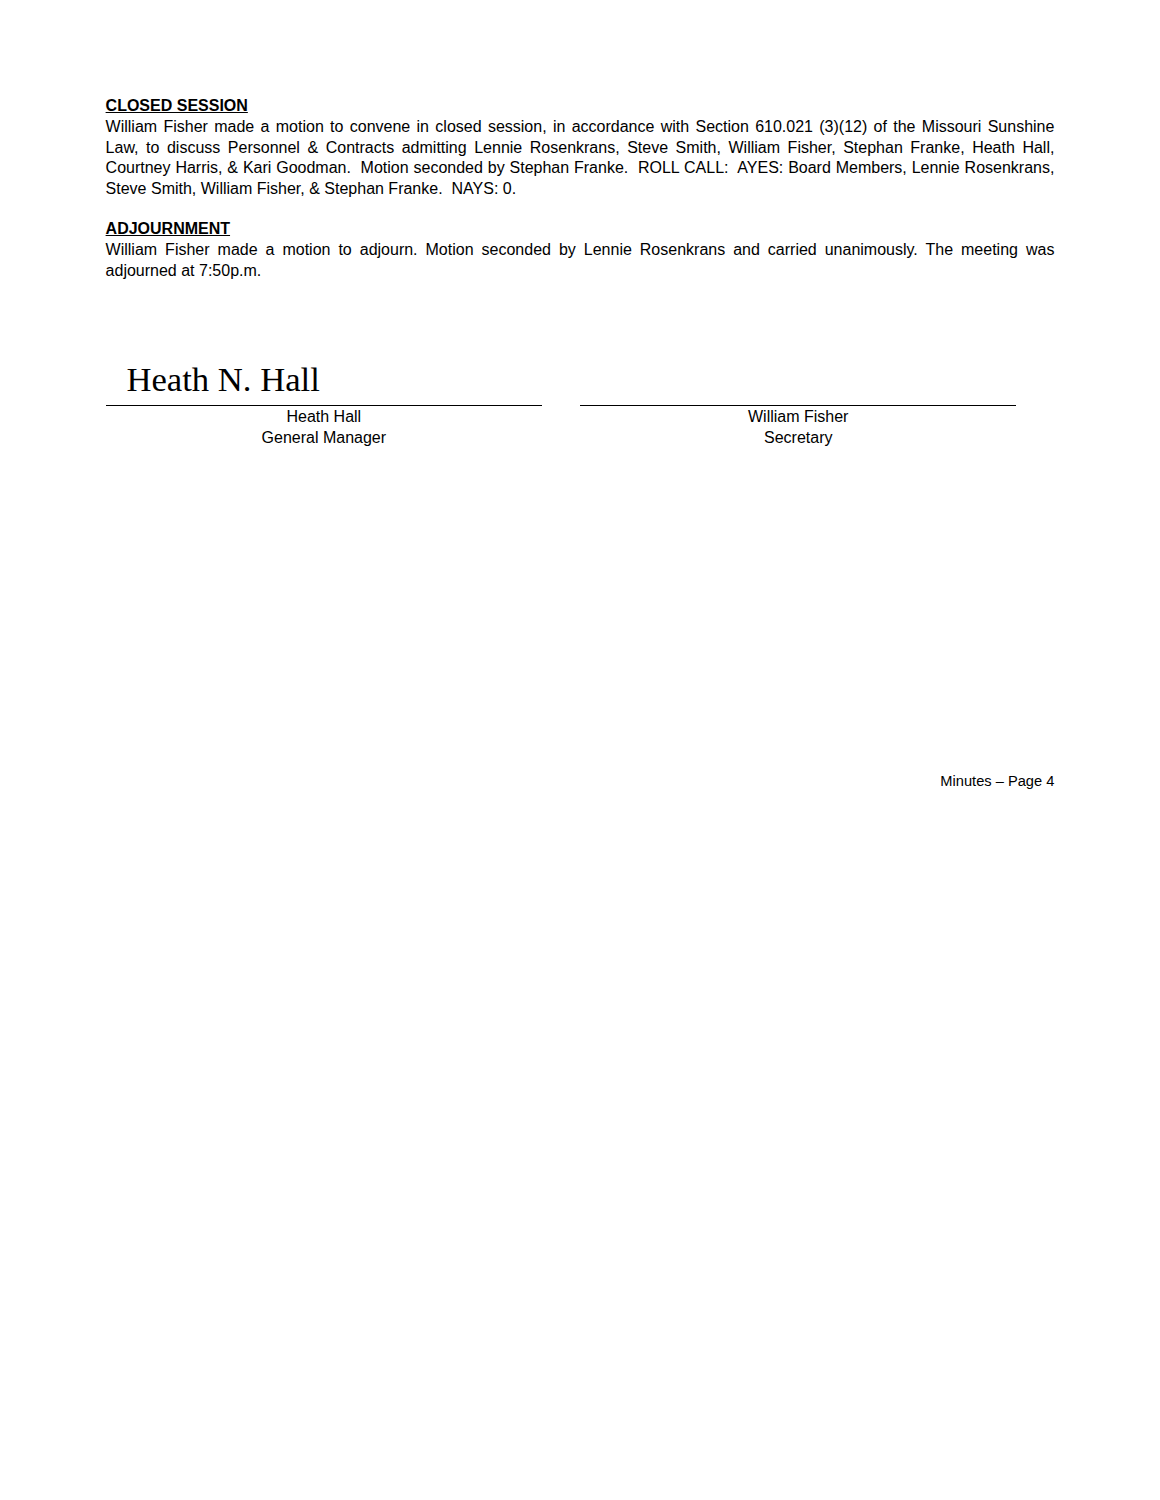Closed Session
William Fisher made a motion to convene in closed session, in accordance with Section 610.021 (3)(12) of the Missouri Sunshine Law, to discuss Personnel & Contracts admitting Lennie Rosenkrans, Steve Smith, William Fisher, Stephan Franke, Heath Hall, Courtney Harris, & Kari Goodman. Motion seconded by Stephan Franke. ROLL CALL: AYES: Board Members, Lennie Rosenkrans, Steve Smith, William Fisher, & Stephan Franke. NAYS: 0.
Adjournment
William Fisher made a motion to adjourn. Motion seconded by Lennie Rosenkrans and carried unanimously. The meeting was adjourned at 7:50p.m.
| Heath N. Hall Heath Hall General Manager | William Fisher Secretary |
Minutes – Page 4